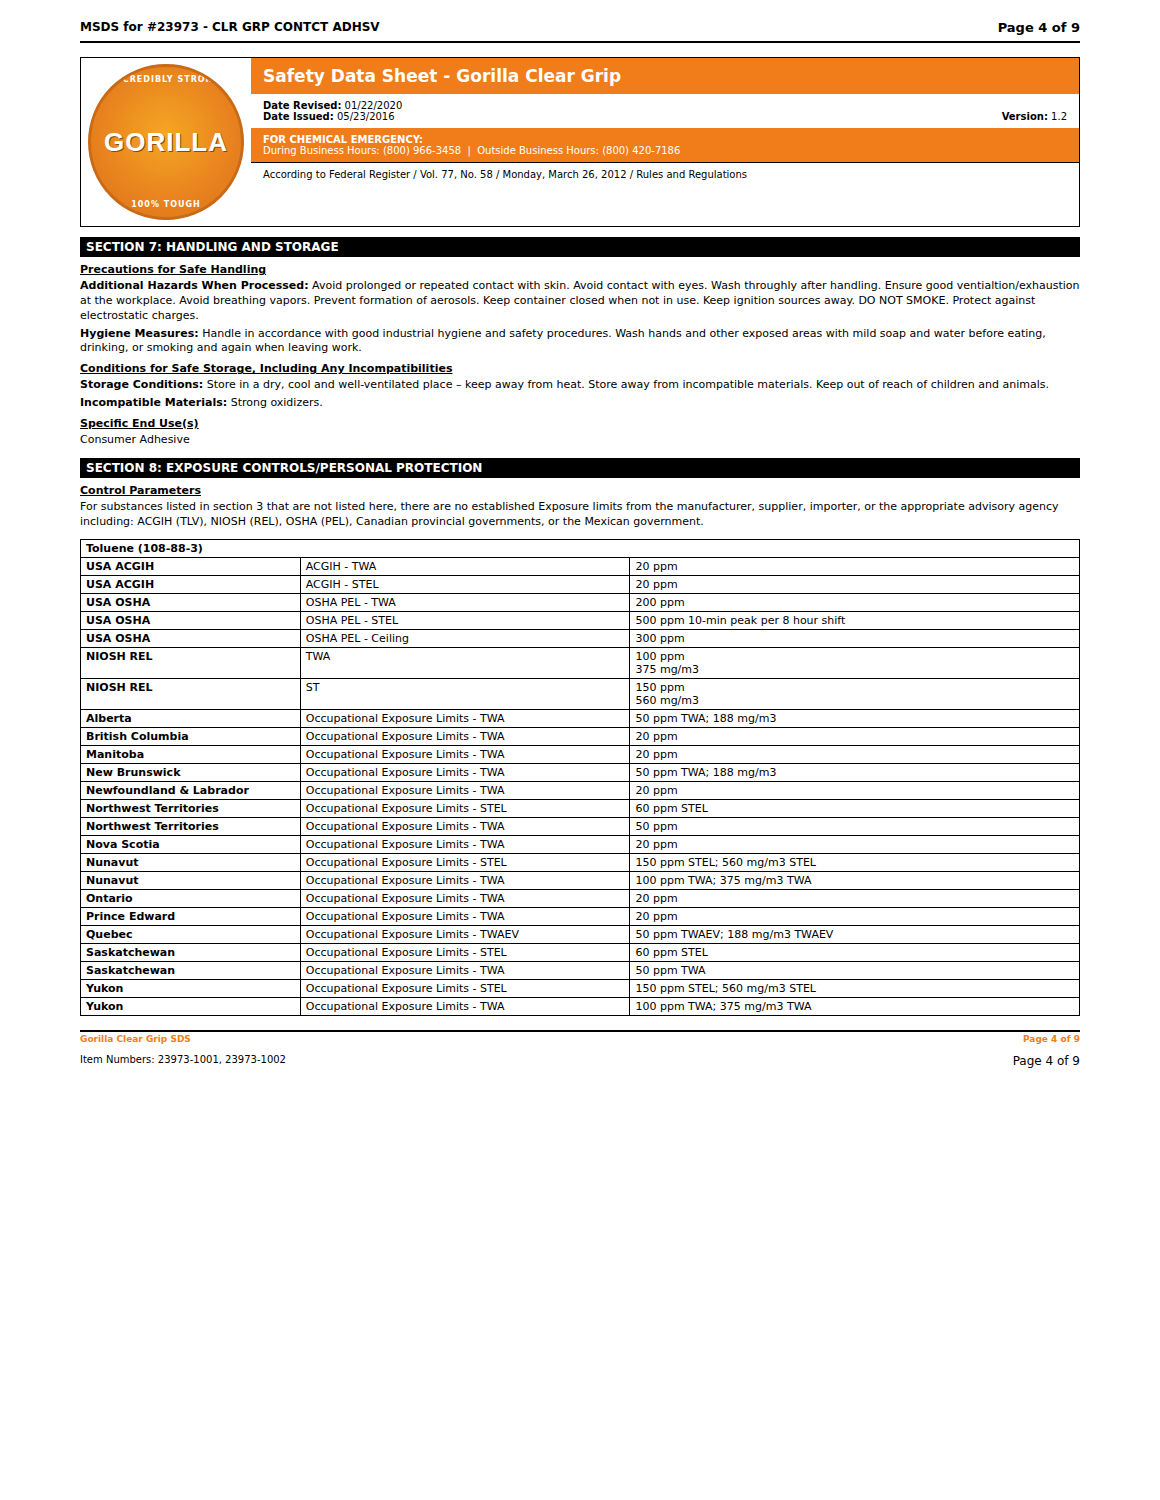MSDS for #23973 - CLR GRP CONTCT ADHSV
Page 4 of 9
INCREDIBLY STRONG
GORILLA
100% TOUGH
Safety Data Sheet - Gorilla Clear Grip
Date Revised: 01/22/2020
Date Issued: 05/23/2016
Version: 1.2
FOR CHEMICAL EMERGENCY:
During Business Hours: (800) 966-3458 | Outside Business Hours: (800) 420-7186
According to Federal Register / Vol. 77, No. 58 / Monday, March 26, 2012 / Rules and Regulations
SECTION 7: HANDLING AND STORAGE
Precautions for Safe Handling
Additional Hazards When Processed: Avoid prolonged or repeated contact with skin. Avoid contact with eyes. Wash throughly after handling. Ensure good ventialtion/exhaustion at the workplace. Avoid breathing vapors. Prevent formation of aerosols. Keep container closed when not in use. Keep ignition sources away. DO NOT SMOKE. Protect against electrostatic charges.
Hygiene Measures: Handle in accordance with good industrial hygiene and safety procedures. Wash hands and other exposed areas with mild soap and water before eating, drinking, or smoking and again when leaving work.
Conditions for Safe Storage, Including Any Incompatibilities
Storage Conditions: Store in a dry, cool and well-ventilated place – keep away from heat. Store away from incompatible materials. Keep out of reach of children and animals.
Incompatible Materials: Strong oxidizers.
Specific End Use(s)
Consumer Adhesive
SECTION 8: EXPOSURE CONTROLS/PERSONAL PROTECTION
Control Parameters
For substances listed in section 3 that are not listed here, there are no established Exposure limits from the manufacturer, supplier, importer, or the appropriate advisory agency including: ACGIH (TLV), NIOSH (REL), OSHA (PEL), Canadian provincial governments, or the Mexican government.
| Toluene (108-88-3) |
| --- |
| USA ACGIH | ACGIH - TWA | 20 ppm |
| USA ACGIH | ACGIH - STEL | 20 ppm |
| USA OSHA | OSHA PEL - TWA | 200 ppm |
| USA OSHA | OSHA PEL - STEL | 500 ppm 10-min peak per 8 hour shift |
| USA OSHA | OSHA PEL - Ceiling | 300 ppm |
| NIOSH REL | TWA | 100 ppm 375 mg/m3 |
| NIOSH REL | ST | 150 ppm 560 mg/m3 |
| Alberta | Occupational Exposure Limits - TWA | 50 ppm TWA; 188 mg/m3 |
| British Columbia | Occupational Exposure Limits - TWA | 20 ppm |
| Manitoba | Occupational Exposure Limits - TWA | 20 ppm |
| New Brunswick | Occupational Exposure Limits - TWA | 50 ppm TWA; 188 mg/m3 |
| Newfoundland & Labrador | Occupational Exposure Limits - TWA | 20 ppm |
| Northwest Territories | Occupational Exposure Limits - STEL | 60 ppm STEL |
| Northwest Territories | Occupational Exposure Limits - TWA | 50 ppm |
| Nova Scotia | Occupational Exposure Limits - TWA | 20 ppm |
| Nunavut | Occupational Exposure Limits - STEL | 150 ppm STEL; 560 mg/m3 STEL |
| Nunavut | Occupational Exposure Limits - TWA | 100 ppm TWA; 375 mg/m3 TWA |
| Ontario | Occupational Exposure Limits - TWA | 20 ppm |
| Prince Edward | Occupational Exposure Limits - TWA | 20 ppm |
| Quebec | Occupational Exposure Limits - TWAEV | 50 ppm TWAEV; 188 mg/m3 TWAEV |
| Saskatchewan | Occupational Exposure Limits - STEL | 60 ppm STEL |
| Saskatchewan | Occupational Exposure Limits - TWA | 50 ppm TWA |
| Yukon | Occupational Exposure Limits - STEL | 150 ppm STEL; 560 mg/m3 STEL |
| Yukon | Occupational Exposure Limits - TWA | 100 ppm TWA; 375 mg/m3 TWA |
Gorilla Clear Grip SDS
Page 4 of 9
Item Numbers: 23973-1001, 23973-1002
Page 4 of 9